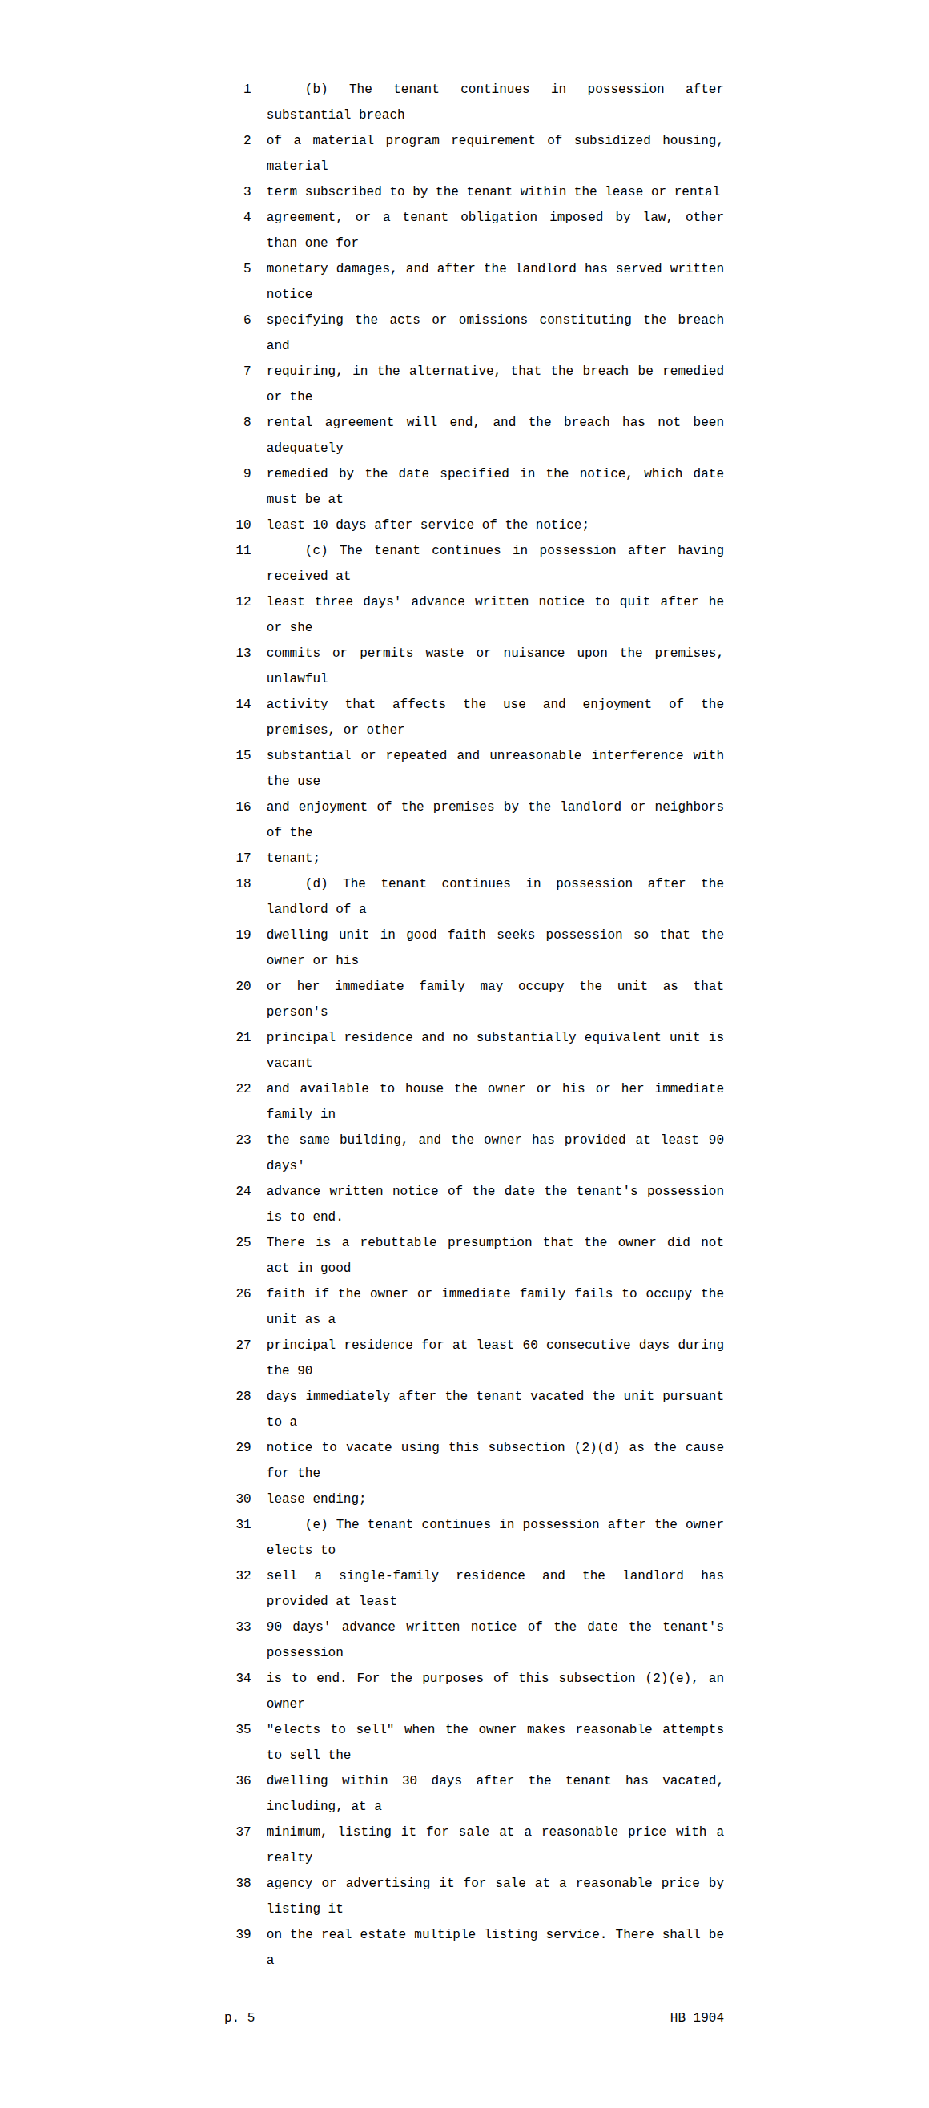(b) The tenant continues in possession after substantial breach
of a material program requirement of subsidized housing, material
term subscribed to by the tenant within the lease or rental
agreement, or a tenant obligation imposed by law, other than one for
monetary damages, and after the landlord has served written notice
specifying the acts or omissions constituting the breach and
requiring, in the alternative, that the breach be remedied or the
rental agreement will end, and the breach has not been adequately
remedied by the date specified in the notice, which date must be at
least 10 days after service of the notice;
(c) The tenant continues in possession after having received at
least three days' advance written notice to quit after he or she
commits or permits waste or nuisance upon the premises, unlawful
activity that affects the use and enjoyment of the premises, or other
substantial or repeated and unreasonable interference with the use
and enjoyment of the premises by the landlord or neighbors of the
tenant;
(d) The tenant continues in possession after the landlord of a
dwelling unit in good faith seeks possession so that the owner or his
or her immediate family may occupy the unit as that person's
principal residence and no substantially equivalent unit is vacant
and available to house the owner or his or her immediate family in
the same building, and the owner has provided at least 90 days'
advance written notice of the date the tenant's possession is to end.
There is a rebuttable presumption that the owner did not act in good
faith if the owner or immediate family fails to occupy the unit as a
principal residence for at least 60 consecutive days during the 90
days immediately after the tenant vacated the unit pursuant to a
notice to vacate using this subsection (2)(d) as the cause for the
lease ending;
(e) The tenant continues in possession after the owner elects to
sell a single-family residence and the landlord has provided at least
90 days' advance written notice of the date the tenant's possession
is to end. For the purposes of this subsection (2)(e), an owner
"elects to sell" when the owner makes reasonable attempts to sell the
dwelling within 30 days after the tenant has vacated, including, at a
minimum, listing it for sale at a reasonable price with a realty
agency or advertising it for sale at a reasonable price by listing it
on the real estate multiple listing service. There shall be a
p. 5 HB 1904